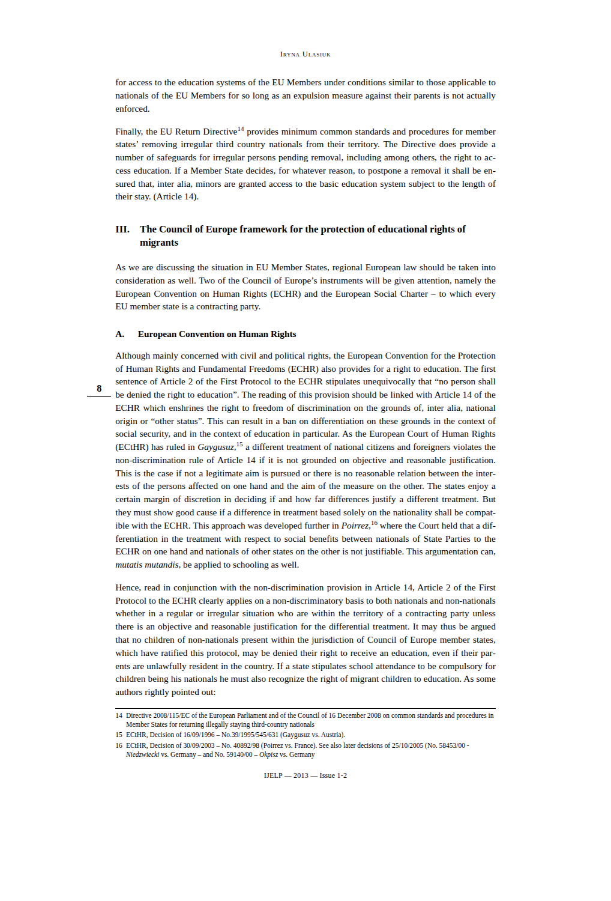Iryna Ulasiuk
for access to the education systems of the EU Members under conditions similar to those applicable to nationals of the EU Members for so long as an expulsion measure against their parents is not actually enforced.
Finally, the EU Return Directive14 provides minimum common standards and procedures for member states’ removing irregular third country nationals from their territory. The Directive does provide a number of safeguards for irregular persons pending removal, including among others, the right to access education. If a Member State decides, for whatever reason, to postpone a removal it shall be ensured that, inter alia, minors are granted access to the basic education system subject to the length of their stay. (Article 14).
III. The Council of Europe framework for the protection of educational rights of migrants
As we are discussing the situation in EU Member States, regional European law should be taken into consideration as well. Two of the Council of Europe’s instruments will be given attention, namely the European Convention on Human Rights (ECHR) and the European Social Charter – to which every EU member state is a contracting party.
A. European Convention on Human Rights
8
Although mainly concerned with civil and political rights, the European Convention for the Protection of Human Rights and Fundamental Freedoms (ECHR) also provides for a right to education. The first sentence of Article 2 of the First Protocol to the ECHR stipulates unequivocally that “no person shall be denied the right to education”. The reading of this provision should be linked with Article 14 of the ECHR which enshrines the right to freedom of discrimination on the grounds of, inter alia, national origin or “other status”. This can result in a ban on differentiation on these grounds in the context of social security, and in the context of education in particular. As the European Court of Human Rights (ECtHR) has ruled in Gaygusuz,15 a different treatment of national citizens and foreigners violates the non-discrimination rule of Article 14 if it is not grounded on objective and reasonable justification. This is the case if not a legitimate aim is pursued or there is no reasonable relation between the interests of the persons affected on one hand and the aim of the measure on the other. The states enjoy a certain margin of discretion in deciding if and how far differences justify a different treatment. But they must show good cause if a difference in treatment based solely on the nationality shall be compatible with the ECHR. This approach was developed further in Poirrez,16 where the Court held that a differentiation in the treatment with respect to social benefits between nationals of State Parties to the ECHR on one hand and nationals of other states on the other is not justifiable. This argumentation can, mutatis mutandis, be applied to schooling as well.
Hence, read in conjunction with the non-discrimination provision in Article 14, Article 2 of the First Protocol to the ECHR clearly applies on a non-discriminatory basis to both nationals and non-nationals whether in a regular or irregular situation who are within the territory of a contracting party unless there is an objective and reasonable justification for the differential treatment. It may thus be argued that no children of non-nationals present within the jurisdiction of Council of Europe member states, which have ratified this protocol, may be denied their right to receive an education, even if their parents are unlawfully resident in the country. If a state stipulates school attendance to be compulsory for children being his nationals he must also recognize the right of migrant children to education. As some authors rightly pointed out:
14 Directive 2008/115/EC of the European Parliament and of the Council of 16 December 2008 on common standards and procedures in Member States for returning illegally staying third-country nationals
15 ECtHR, Decision of 16/09/1996 – No.39/1995/545/631 (Gaygusuz vs. Austria).
16 ECtHR, Decision of 30/09/2003 – No. 40892/98 (Poirrez vs. France). See also later decisions of 25/10/2005 (No. 58453/00 - Niedzwiecki vs. Germany – and No. 59140/00 – Okpisz vs. Germany
IJELP — 2013 — Issue 1-2